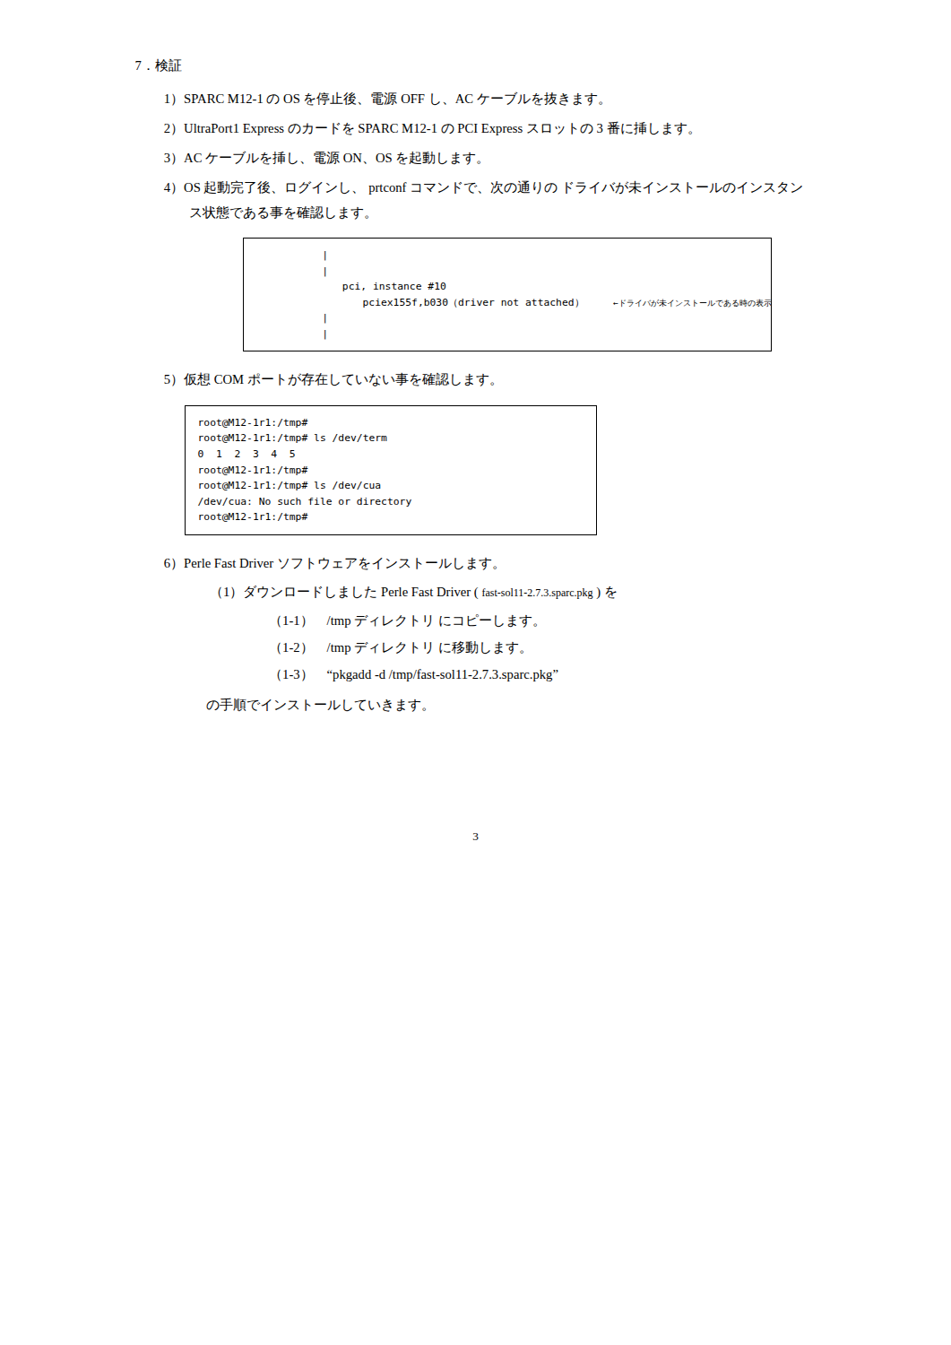7．検証
1）SPARC M12-1 の OS を停止後、電源 OFF し、AC ケーブルを抜きます。
2）UltraPort1 Express のカードを SPARC M12-1 の PCI Express スロットの 3 番に挿します。
3）AC ケーブルを挿し、電源 ON、OS を起動します。
4）OS 起動完了後、ログインし、 prtconf コマンドで、次の通りの ドライバが未インストールのインスタンス状態である事を確認します。
||pci, instance #10 pciex155f,b030（driver not attached）←ドライバが未インストールである時の表示||
5）仮想 COM ポートが存在していない事を確認します。
root@M12-1r1:/tmp# root@M12-1r1:/tmp# ls /dev/term 0 1 2 3 4 5 root@M12-1r1:/tmp# root@M12-1r1:/tmp# ls /dev/cua /dev/cua: No such file or directory root@M12-1r1:/tmp#
6）Perle Fast Driver ソフトウェアをインストールします。
（1）ダウンロードしました Perle Fast Driver ( fast-sol11-2.7.3.sparc.pkg ) を
（1-1）　/tmp ディレクトリ にコピーします。
（1-2）　/tmp ディレクトリ に移動します。
（1-3）　“pkgadd -d /tmp/fast-sol11-2.7.3.sparc.pkg”
の手順でインストールしていきます。
3